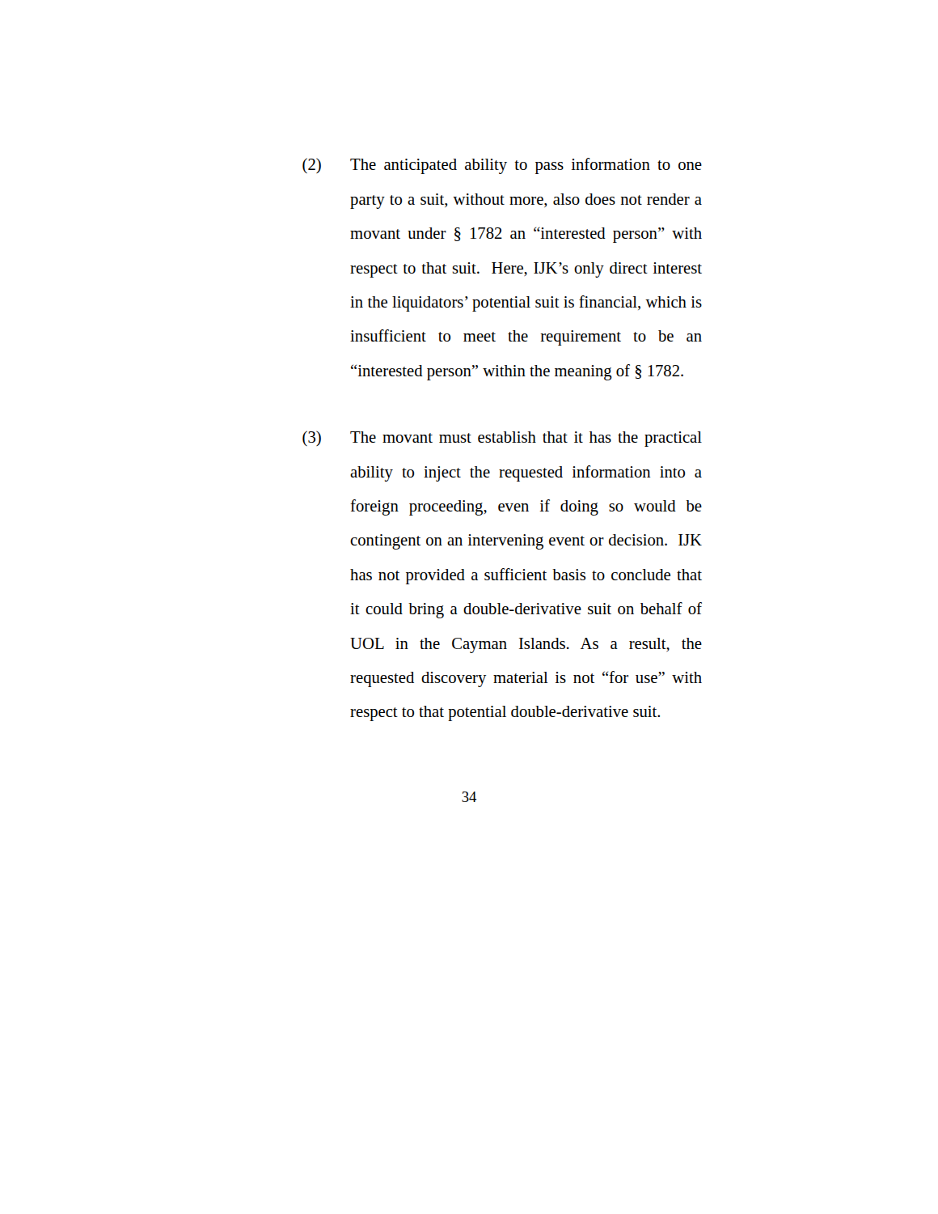(2) The anticipated ability to pass information to one party to a suit, without more, also does not render a movant under § 1782 an “interested person” with respect to that suit. Here, IJK’s only direct interest in the liquidators’ potential suit is financial, which is insufficient to meet the requirement to be an “interested person” within the meaning of § 1782.
(3) The movant must establish that it has the practical ability to inject the requested information into a foreign proceeding, even if doing so would be contingent on an intervening event or decision. IJK has not provided a sufficient basis to conclude that it could bring a double-derivative suit on behalf of UOL in the Cayman Islands. As a result, the requested discovery material is not “for use” with respect to that potential double-derivative suit.
34